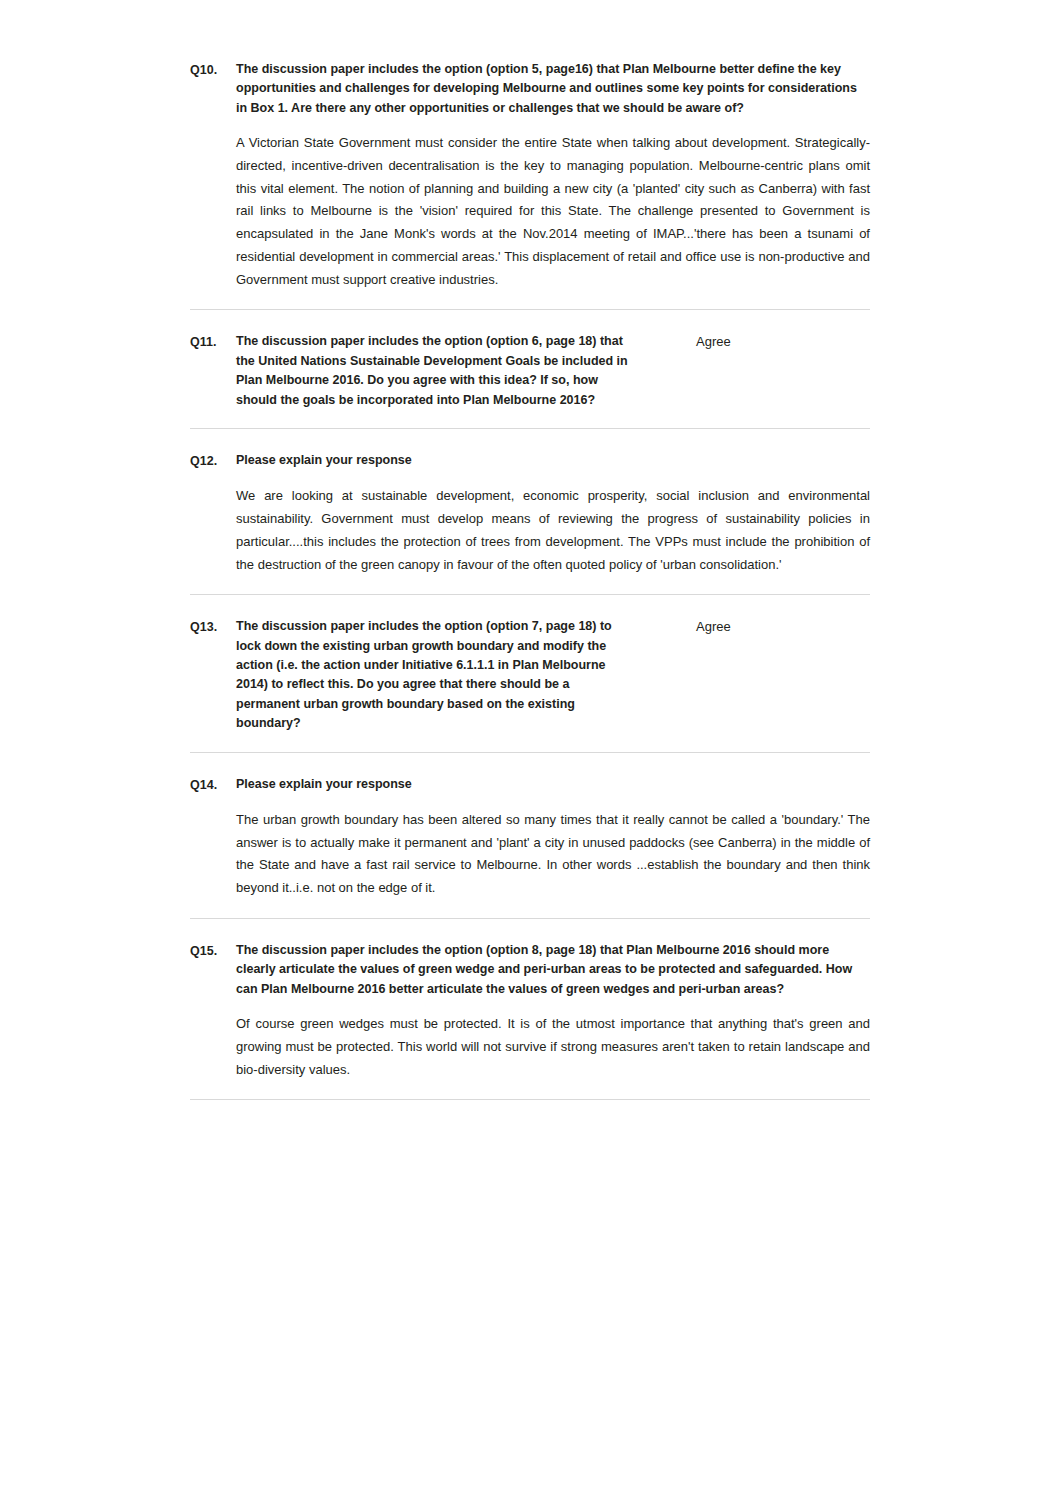Q10.
The discussion paper includes the option (option 5, page16) that Plan Melbourne better define the key opportunities and challenges for developing Melbourne and outlines some key points for considerations in Box 1. Are there any other opportunities or challenges that we should be aware of?
A Victorian State Government must consider the entire State when talking about development. Strategically-directed, incentive-driven decentralisation is the key to managing population. Melbourne-centric plans omit this vital element. The notion of planning and building a new city (a 'planted' city such as Canberra) with fast rail links to Melbourne is the 'vision' required for this State. The challenge presented to Government is encapsulated in the Jane Monk's words at the Nov.2014 meeting of IMAP...'there has been a tsunami of residential development in commercial areas.' This displacement of retail and office use is non-productive and Government must support creative industries.
Q11.
The discussion paper includes the option (option 6, page 18) that the United Nations Sustainable Development Goals be included in Plan Melbourne 2016. Do you agree with this idea? If so, how should the goals be incorporated into Plan Melbourne 2016?
Agree
Q12.
Please explain your response
We are looking at sustainable development, economic prosperity, social inclusion and environmental sustainability. Government must develop means of reviewing the progress of sustainability policies in particular....this includes the protection of trees from development. The VPPs must include the prohibition of the destruction of the green canopy in favour of the often quoted policy of 'urban consolidation.'
Q13.
The discussion paper includes the option (option 7, page 18) to lock down the existing urban growth boundary and modify the action (i.e. the action under Initiative 6.1.1.1 in Plan Melbourne 2014) to reflect this. Do you agree that there should be a permanent urban growth boundary based on the existing boundary?
Agree
Q14.
Please explain your response
The urban growth boundary has been altered so many times that it really cannot be called a 'boundary.' The answer is to actually make it permanent and 'plant' a city in unused paddocks (see Canberra) in the middle of the State and have a fast rail service to Melbourne. In other words ...establish the boundary and then think beyond it..i.e. not on the edge of it.
Q15.
The discussion paper includes the option (option 8, page 18) that Plan Melbourne 2016 should more clearly articulate the values of green wedge and peri-urban areas to be protected and safeguarded. How can Plan Melbourne 2016 better articulate the values of green wedges and peri-urban areas?
Of course green wedges must be protected. It is of the utmost importance that anything that's green and growing must be protected. This world will not survive if strong measures aren't taken to retain landscape and bio-diversity values.